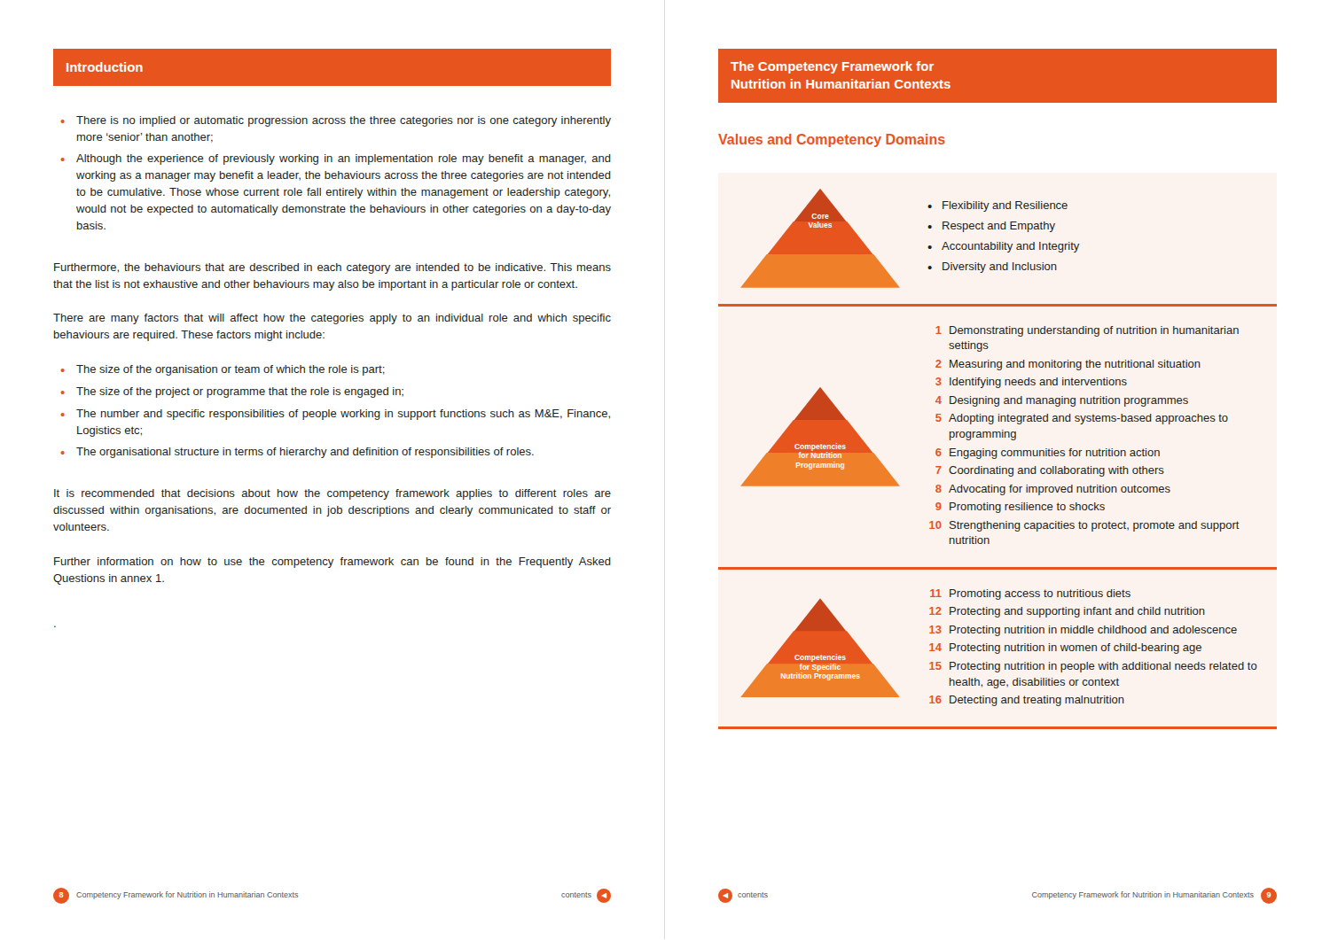Introduction
There is no implied or automatic progression across the three categories nor is one category inherently more ‘senior’ than another;
Although the experience of previously working in an implementation role may benefit a manager, and working as a manager may benefit a leader, the behaviours across the three categories are not intended to be cumulative. Those whose current role fall entirely within the management or leadership category, would not be expected to automatically demonstrate the behaviours in other categories on a day-to-day basis.
Furthermore, the behaviours that are described in each category are intended to be indicative. This means that the list is not exhaustive and other behaviours may also be important in a particular role or context.
There are many factors that will affect how the categories apply to an individual role and which specific behaviours are required. These factors might include:
The size of the organisation or team of which the role is part;
The size of the project or programme that the role is engaged in;
The number and specific responsibilities of people working in support functions such as M&E, Finance, Logistics etc;
The organisational structure in terms of hierarchy and definition of responsibilities of roles.
It is recommended that decisions about how the competency framework applies to different roles are discussed within organisations, are documented in job descriptions and clearly communicated to staff or volunteers.
Further information on how to use the competency framework can be found in the Frequently Asked Questions in annex 1.
.
8
Competency Framework for Nutrition in Humanitarian Contexts
contents◀
The Competency Framework for
Nutrition in Humanitarian Contexts
Values and Competency Domains
Core
Values
Flexibility and Resilience
Respect and Empathy
Accountability and Integrity
Diversity and Inclusion
Competencies
for Nutrition
Programming
Demonstrating understanding of nutrition in humanitarian settings
Measuring and monitoring the nutritional situation
Identifying needs and interventions
Designing and managing nutrition programmes
Adopting integrated and systems-based approaches to programming
Engaging communities for nutrition action
Coordinating and collaborating with others
Advocating for improved nutrition outcomes
Promoting resilience to shocks
Strengthening capacities to protect, promote and support nutrition
Competencies
for Specific
Nutrition Programmes
Promoting access to nutritious diets
Protecting and supporting infant and child nutrition
Protecting nutrition in middle childhood and adolescence
Protecting nutrition in women of child-bearing age
Protecting nutrition in people with additional needs related to health, age, disabilities or context
Detecting and treating malnutrition
◀contents
Competency Framework for Nutrition in Humanitarian Contexts
9